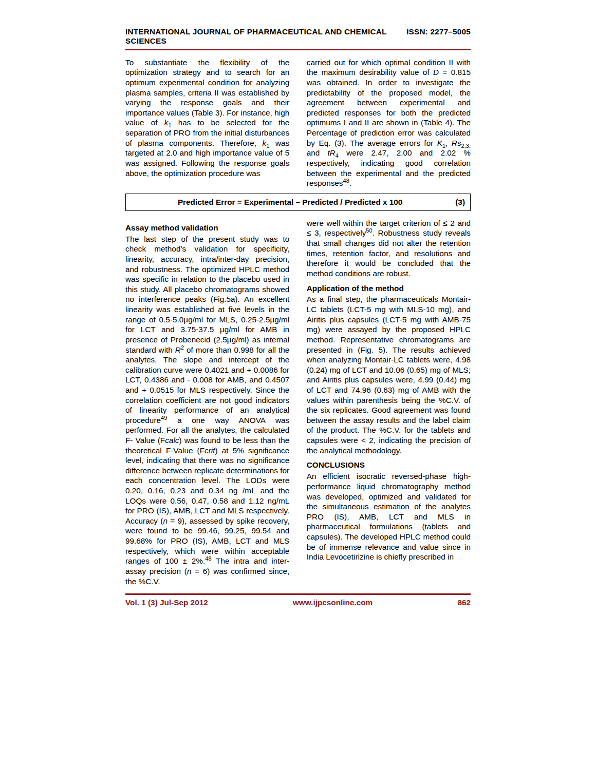INTERNATIONAL JOURNAL OF PHARMACEUTICAL AND CHEMICAL SCIENCES
ISSN: 2277–5005
To substantiate the flexibility of the optimization strategy and to search for an optimum experimental condition for analyzing plasma samples, criteria II was established by varying the response goals and their importance values (Table 3). For instance, high value of k1 has to be selected for the separation of PRO from the initial disturbances of plasma components. Therefore, k1 was targeted at 2.0 and high importance value of 5 was assigned. Following the response goals above, the optimization procedure was
carried out for which optimal condition II with the maximum desirability value of D = 0.815 was obtained. In order to investigate the predictability of the proposed model, the agreement between experimental and predicted responses for both the predicted optimums I and II are shown in (Table 4). The Percentage of prediction error was calculated by Eq. (3). The average errors for K1, Rs2,3, and tR4 were 2.47, 2.00 and 2.02 % respectively, indicating good correlation between the experimental and the predicted responses48.
Predicted Error = Experimental – Predicted / Predicted x 100
(3)
Assay method validation
The last step of the present study was to check method’s validation for specificity, linearity, accuracy, intra/inter-day precision, and robustness. The optimized HPLC method was specific in relation to the placebo used in this study. All placebo chromatograms showed no interference peaks (Fig.5a). An excellent linearity was established at five levels in the range of 0.5-5.0µg/ml for MLS, 0.25-2.5µg/ml for LCT and 3.75-37.5 µg/ml for AMB in presence of Probenecid (2.5µg/ml) as internal standard with R2 of more than 0.998 for all the analytes. The slope and intercept of the calibration curve were 0.4021 and + 0.0086 for LCT, 0.4386 and - 0.008 for AMB, and 0.4507 and + 0.0515 for MLS respectively. Since the correlation coefficient are not good indicators of linearity performance of an analytical procedure49 a one way ANOVA was performed. For all the analytes, the calculated F- Value (Fcalc) was found to be less than the theoretical F-Value (Fcrit) at 5% significance level, indicating that there was no significance difference between replicate determinations for each concentration level. The LODs were 0.20, 0.16, 0.23 and 0.34 ng /mL and the LOQs were 0.56, 0.47, 0.58 and 1.12 ng/mL for PRO (IS), AMB, LCT and MLS respectively. Accuracy (n = 9), assessed by spike recovery, were found to be 99.46, 99.25, 99.54 and 99.68% for PRO (IS), AMB, LCT and MLS respectively, which were within acceptable ranges of 100 ± 2%.48 The intra and inter-assay precision (n = 6) was confirmed since, the %C.V.
were well within the target criterion of ≤ 2 and ≤ 3, respectively50. Robustness study reveals that small changes did not alter the retention times, retention factor, and resolutions and therefore it would be concluded that the method conditions are robust.
Application of the method
As a final step, the pharmaceuticals Montair-LC tablets (LCT-5 mg with MLS-10 mg), and Airitis plus capsules (LCT-5 mg with AMB-75 mg) were assayed by the proposed HPLC method. Representative chromatograms are presented in (Fig. 5). The results achieved when analyzing Montair-LC tablets were, 4.98 (0.24) mg of LCT and 10.06 (0.65) mg of MLS; and Airitis plus capsules were, 4.99 (0.44) mg of LCT and 74.96 (0.63) mg of AMB with the values within parenthesis being the %C.V. of the six replicates. Good agreement was found between the assay results and the label claim of the product. The %C.V. for the tablets and capsules were < 2, indicating the precision of the analytical methodology.
CONCLUSIONS
An efficient isocratic reversed-phase high-performance liquid chromatography method was developed, optimized and validated for the simultaneous estimation of the analytes PRO (IS), AMB, LCT and MLS in pharmaceutical formulations (tablets and capsules). The developed HPLC method could be of immense relevance and value since in India Levocetirizine is chiefly prescribed in
Vol. 1 (3) Jul-Sep 2012
www.ijpcsonline.com
862